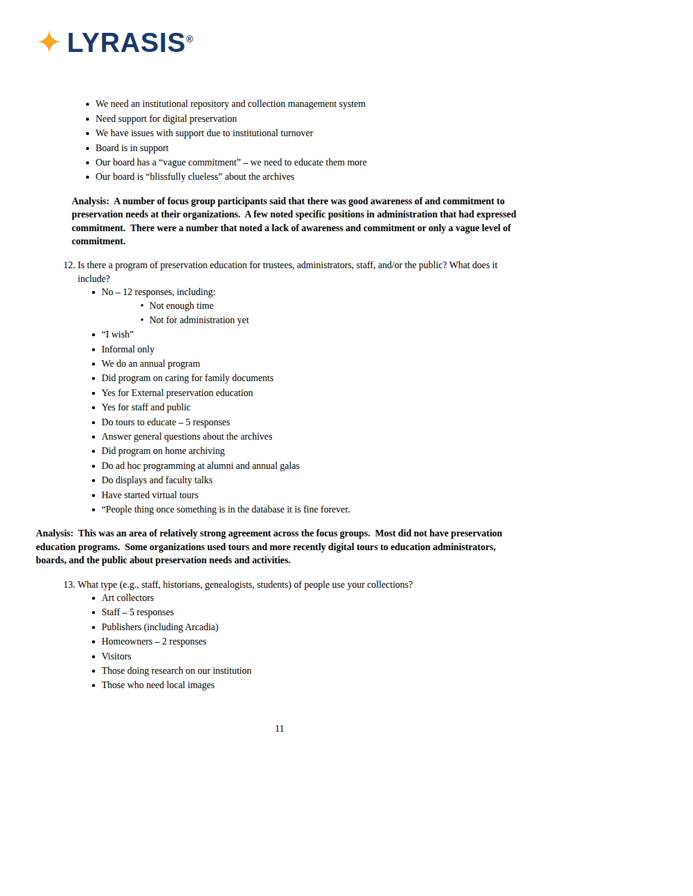✦LYRASIS®
We need an institutional repository and collection management system
Need support for digital preservation
We have issues with support due to institutional turnover
Board is in support
Our board has a “vague commitment” – we need to educate them more
Our board is “blissfully clueless” about the archives
Analysis: A number of focus group participants said that there was good awareness of and commitment to preservation needs at their organizations. A few noted specific positions in administration that had expressed commitment. There were a number that noted a lack of awareness and commitment or only a vague level of commitment.
Is there a program of preservation education for trustees, administrators, staff, and/or the public? What does it include?
No – 12 responses, including:
Not enough time
Not for administration yet
“I wish”
Informal only
We do an annual program
Did program on caring for family documents
Yes for External preservation education
Yes for staff and public
Do tours to educate – 5 responses
Answer general questions about the archives
Did program on home archiving
Do ad hoc programming at alumni and annual galas
Do displays and faculty talks
Have started virtual tours
“People thing once something is in the database it is fine forever.
Analysis: This was an area of relatively strong agreement across the focus groups. Most did not have preservation education programs. Some organizations used tours and more recently digital tours to education administrators, boards, and the public about preservation needs and activities.
What type (e.g., staff, historians, genealogists, students) of people use your collections?
Art collectors
Staff – 5 responses
Publishers (including Arcadia)
Homeowners – 2 responses
Visitors
Those doing research on our institution
Those who need local images
11